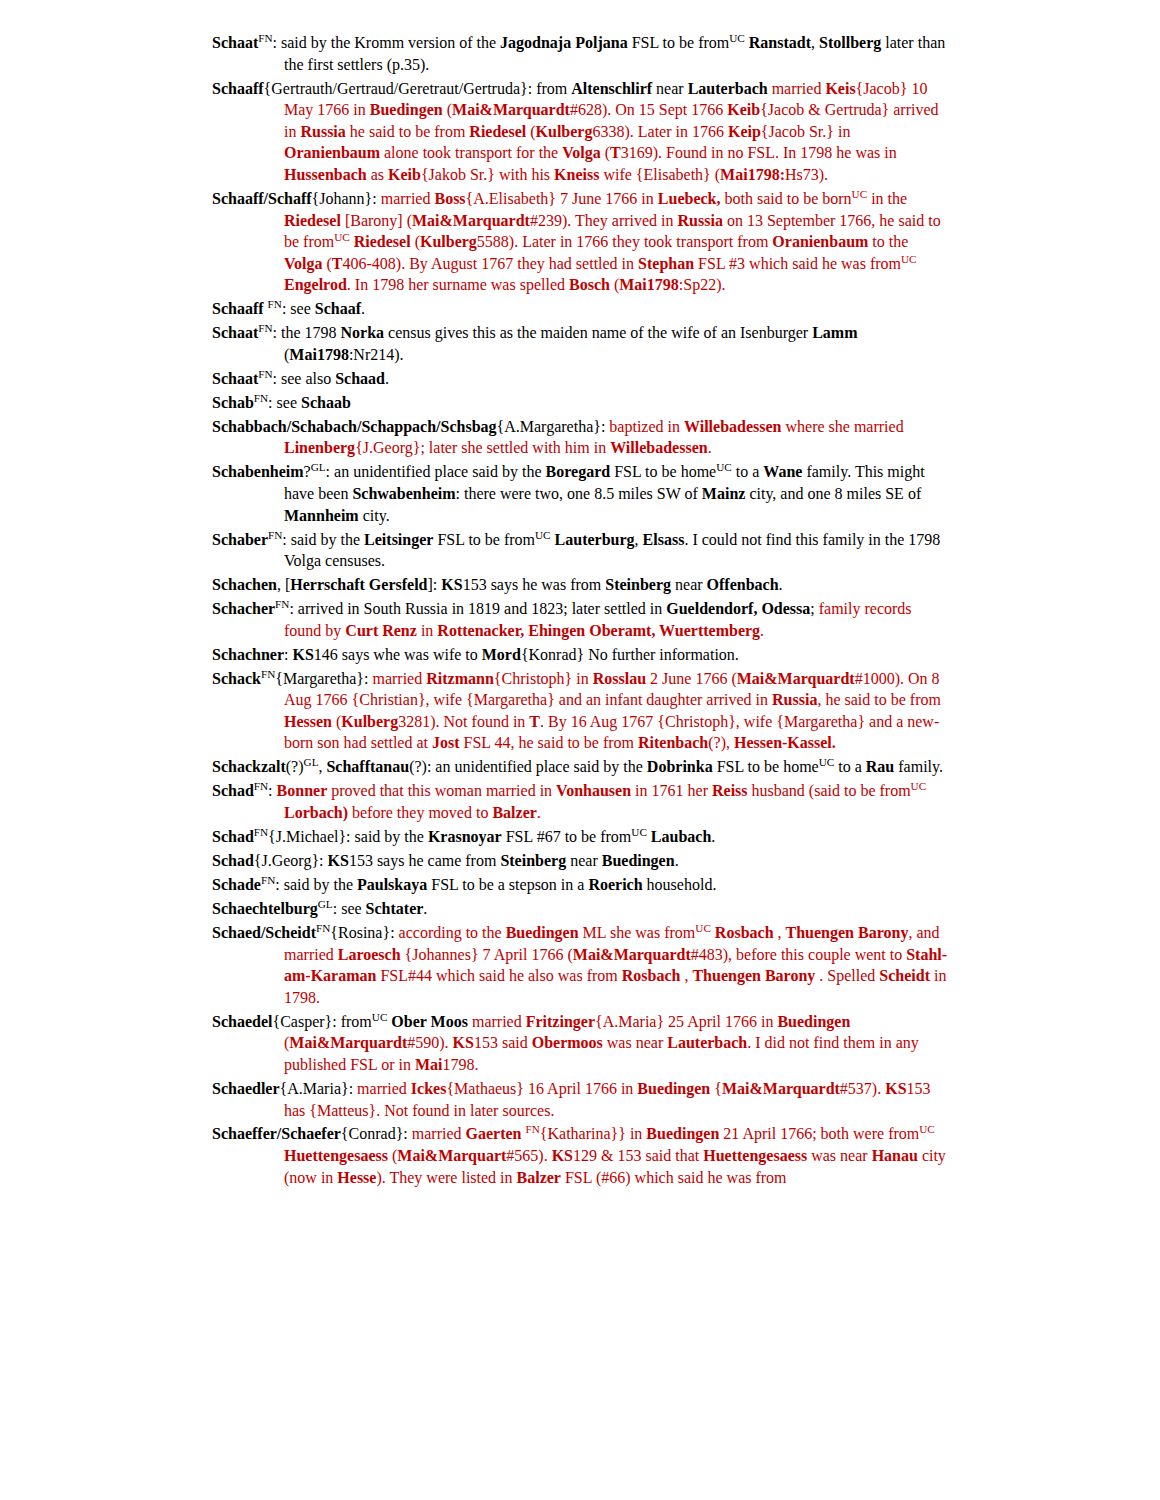SchaatFN: said by the Kromm version of the Jagodnaja Poljana FSL to be fromUC Ranstadt, Stollberg later than the first settlers (p.35).
Schaaff{Gertrauth/Gertraud/Geretraut/Gertruda}: from Altenschlirf near Lauterbach married Keis{Jacob} 10 May 1766 in Buedingen (Mai&Marquardt#628). On 15 Sept 1766 Keib{Jacob & Gertruda} arrived in Russia he said to be from Riedesel (Kulberg6338). Later in 1766 Keip{Jacob Sr.} in Oranienbaum alone took transport for the Volga (T3169). Found in no FSL. In 1798 he was in Hussenbach as Keib{Jakob Sr.} with his Kneiss wife {Elisabeth} (Mai1798: Hs73).
Schaaff/Schaff{Johann}: married Boss{A.Elisabeth} 7 June 1766 in Luebeck, both said to be bornUC in the Riedesel [Barony] (Mai&Marquardt#239). They arrived in Russia on 13 September 1766, he said to be fromUC Riedesel (Kulberg5588). Later in 1766 they took transport from Oranienbaum to the Volga (T406-408). By August 1767 they had settled in Stephan FSL #3 which said he was fromUC Engelrod. In 1798 her surname was spelled Bosch (Mai1798:Sp22).
Schaaff FN: see Schaaf.
SchaatFN: the 1798 Norka census gives this as the maiden name of the wife of an Isenburger Lamm (Mai1798:Nr214).
SchaatFN: see also Schaad.
SchabFN: see Schaab
Schabbach/Schabach/Schappach/Schsbag{A.Margaretha}: baptized in Willebadessen where she married Linenberg{J.Georg}; later she settled with him in Willebadessen.
Schabenheim?GL: an unidentified place said by the Boregard FSL to be homeUC to a Wane family. This might have been Schwabenheim: there were two, one 8.5 miles SW of Mainz city, and one 8 miles SE of Mannheim city.
SchaberFN: said by the Leitsinger FSL to be fromUC Lauterburg, Elsass. I could not find this family in the 1798 Volga censuses.
Schachen, [Herrschaft Gersfeld]: KS153 says he was from Steinberg near Offenbach.
SchacherFN: arrived in South Russia in 1819 and 1823; later settled in Gueldendorf, Odessa; family records found by Curt Renz in Rottenacker, Ehingen Oberamt, Wuerttemberg.
Schachner: KS146 says whe was wife to Mord{Konrad} No further information.
SchackFN{Margaretha}: married Ritzmann{Christoph} in Rosslau 2 June 1766 (Mai&Marquardt#1000). On 8 Aug 1766 {Christian}, wife {Margaretha} and an infant daughter arrived in Russia, he said to be from Hessen (Kulberg3281). Not found in T. By 16 Aug 1767 {Christoph}, wife {Margaretha} and a new-born son had settled at Jost FSL 44, he said to be from Ritenbach(?), Hessen-Kassel.
Schackzalt(?)GL, Schafftanau(?): an unidentified place said by the Dobrinka FSL to be homeUC to a Rau family.
SchadFN: Bonner proved that this woman married in Vonhausen in 1761 her Reiss husband (said to be fromUC Lorbach) before they moved to Balzer.
SchadFN{J.Michael}: said by the Krasnoyar FSL #67 to be fromUC Laubach.
Schad{J.Georg}: KS153 says he came from Steinberg near Buedingen.
SchadeFN: said by the Paulskaya FSL to be a stepson in a Roerich household.
SchaechtelburgGL: see Schtater.
Schaed/ScheidtFN{Rosina}: according to the Buedingen ML she was fromUC Rosbach , Thuengen Barony, and married Laroesch {Johannes} 7 April 1766 (Mai&Marquardt#483), before this couple went to Stahl-am-Karaman FSL#44 which said he also was from Rosbach , Thuengen Barony . Spelled Scheidt in 1798.
Schaedel{Casper}: fromUC Ober Moos married Fritzinger{A.Maria} 25 April 1766 in Buedingen (Mai&Marquardt#590). KS153 said Obermoos was near Lauterbach. I did not find them in any published FSL or in Mai1798.
Schaedler{A.Maria}: married Ickes{Mathaeus} 16 April 1766 in Buedingen {Mai&Marquardt#537). KS153 has {Matteus}. Not found in later sources.
Schaeffer/Schaefer{Conrad}: married Gaerten FN{Katharina}} in Buedingen 21 April 1766; both were fromUC Huettengesaess (Mai&Marquart#565). KS129 & 153 said that Huettengesaess was near Hanau city (now in Hesse). They were listed in Balzer FSL (#66) which said he was from